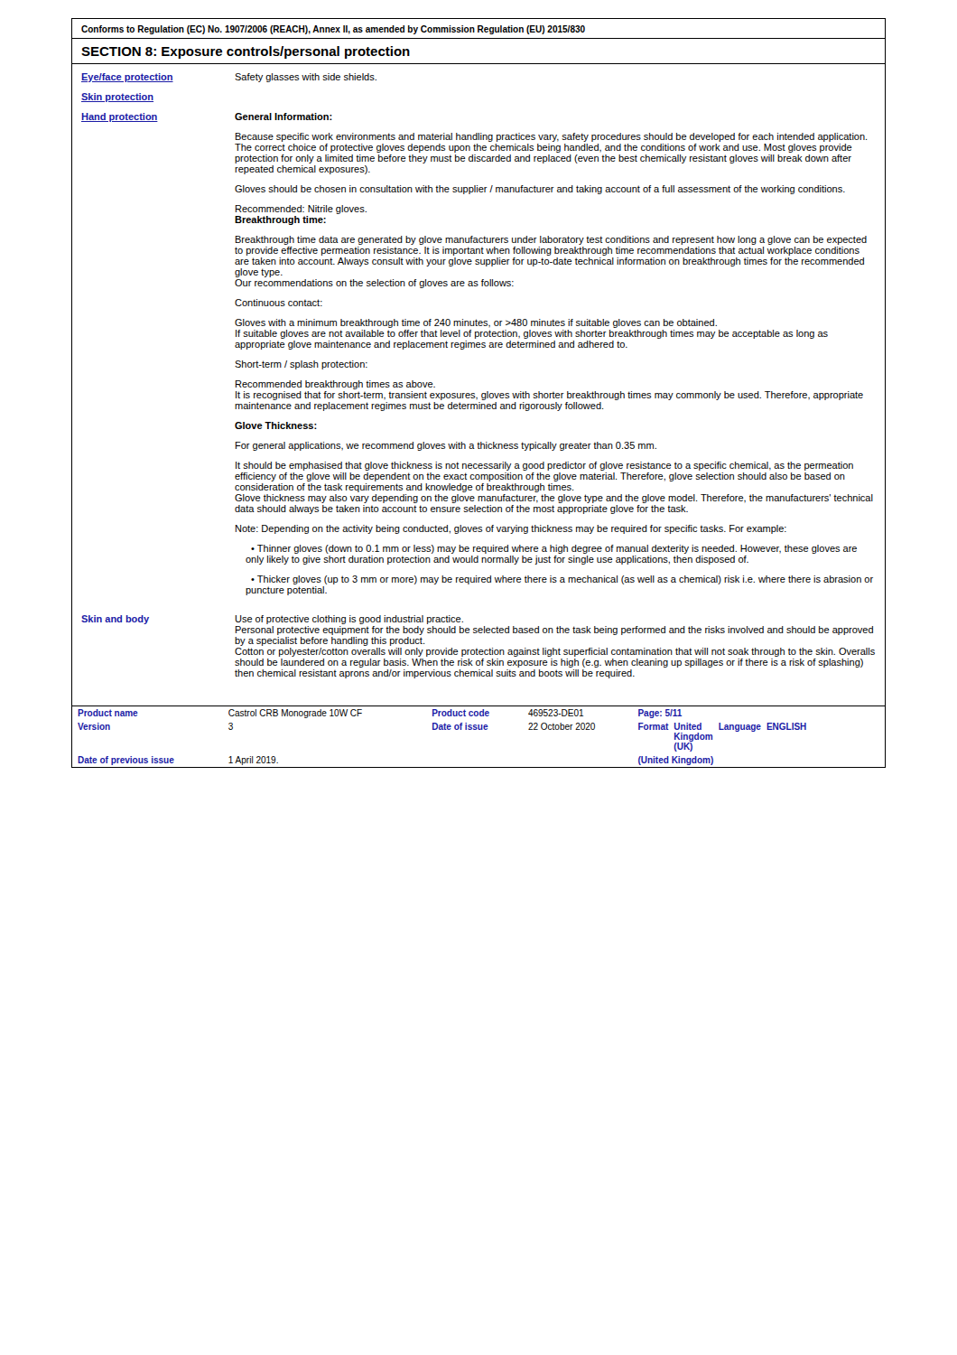Conforms to Regulation (EC) No. 1907/2006 (REACH), Annex II, as amended by Commission Regulation (EU) 2015/830
SECTION 8: Exposure controls/personal protection
| Eye/face protection | Safety glasses with side shields. |
| Skin protection | |
| Hand protection | General Information: Because specific work environments and material handling practices vary, safety procedures should be developed for each intended application. The correct choice of protective gloves depends upon the chemicals being handled, and the conditions of work and use. Most gloves provide protection for only a limited time before they must be discarded and replaced (even the best chemically resistant gloves will break down after repeated chemical exposures). Gloves should be chosen in consultation with the supplier / manufacturer and taking account of a full assessment of the working conditions. Recommended: Nitrile gloves. Breakthrough time: Breakthrough time data are generated by glove manufacturers under laboratory test conditions and represent how long a glove can be expected to provide effective permeation resistance. It is important when following breakthrough time recommendations that actual workplace conditions are taken into account. Always consult with your glove supplier for up-to-date technical information on breakthrough times for the recommended glove type. Our recommendations on the selection of gloves are as follows: Continuous contact: Gloves with a minimum breakthrough time of 240 minutes, or >480 minutes if suitable gloves can be obtained. If suitable gloves are not available to offer that level of protection, gloves with shorter breakthrough times may be acceptable as long as appropriate glove maintenance and replacement regimes are determined and adhered to. Short-term / splash protection: Recommended breakthrough times as above. It is recognised that for short-term, transient exposures, gloves with shorter breakthrough times may commonly be used. Therefore, appropriate maintenance and replacement regimes must be determined and rigorously followed. Glove Thickness: For general applications, we recommend gloves with a thickness typically greater than 0.35 mm. It should be emphasised that glove thickness is not necessarily a good predictor of glove resistance to a specific chemical, as the permeation efficiency of the glove will be dependent on the exact composition of the glove material. Therefore, glove selection should also be based on consideration of the task requirements and knowledge of breakthrough times. Glove thickness may also vary depending on the glove manufacturer, the glove type and the glove model. Therefore, the manufacturers' technical data should always be taken into account to ensure selection of the most appropriate glove for the task. Note: Depending on the activity being conducted, gloves of varying thickness may be required for specific tasks. For example: • Thinner gloves (down to 0.1 mm or less) may be required where a high degree of manual dexterity is needed. However, these gloves are only likely to give short duration protection and would normally be just for single use applications, then disposed of. • Thicker gloves (up to 3 mm or more) may be required where there is a mechanical (as well as a chemical) risk i.e. where there is abrasion or puncture potential. |
| Skin and body | Use of protective clothing is good industrial practice. Personal protective equipment for the body should be selected based on the task being performed and the risks involved and should be approved by a specialist before handling this product. Cotton or polyester/cotton overalls will only provide protection against light superficial contamination that will not soak through to the skin. Overalls should be laundered on a regular basis. When the risk of skin exposure is high (e.g. when cleaning up spillages or if there is a risk of splashing) then chemical resistant aprons and/or impervious chemical suits and boots will be required. |
| Product name | Castrol CRB Monograde 10W CF | Product code | 469523-DE01 | Page: 5/11 |
| Version | 3 | Date of issue | 22 October 2020 | / Format / United Kingdom (UK) / Language / ENGLISH / |
| Date of previous issue | 1 April 2019. | | (United Kingdom) |